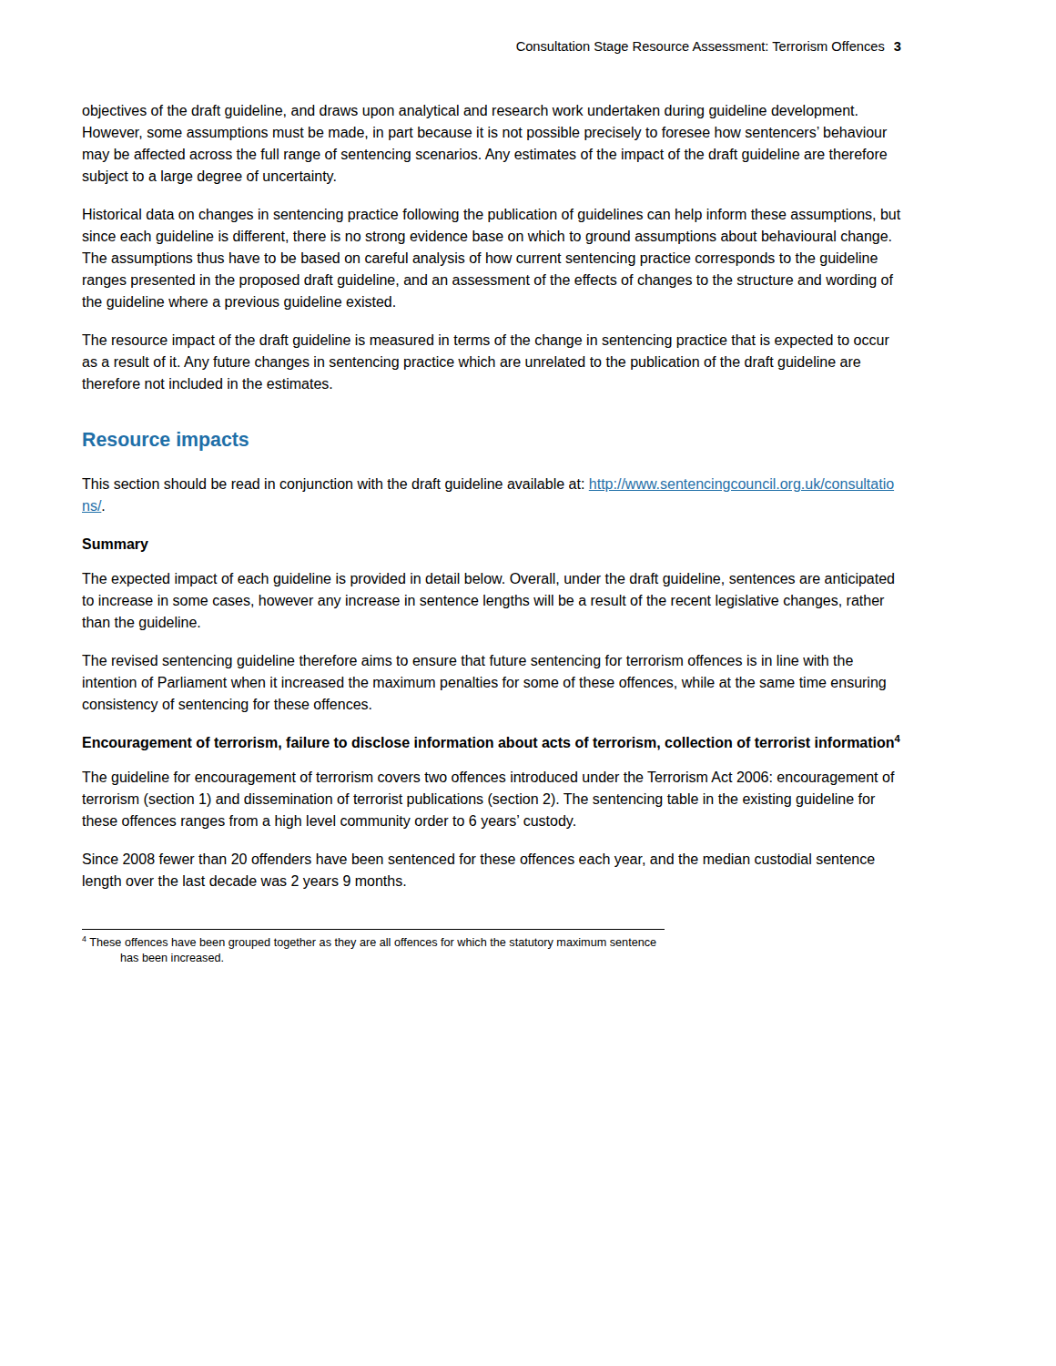Consultation Stage Resource Assessment: Terrorism Offences 3
objectives of the draft guideline, and draws upon analytical and research work undertaken during guideline development. However, some assumptions must be made, in part because it is not possible precisely to foresee how sentencers’ behaviour may be affected across the full range of sentencing scenarios. Any estimates of the impact of the draft guideline are therefore subject to a large degree of uncertainty.
Historical data on changes in sentencing practice following the publication of guidelines can help inform these assumptions, but since each guideline is different, there is no strong evidence base on which to ground assumptions about behavioural change. The assumptions thus have to be based on careful analysis of how current sentencing practice corresponds to the guideline ranges presented in the proposed draft guideline, and an assessment of the effects of changes to the structure and wording of the guideline where a previous guideline existed.
The resource impact of the draft guideline is measured in terms of the change in sentencing practice that is expected to occur as a result of it. Any future changes in sentencing practice which are unrelated to the publication of the draft guideline are therefore not included in the estimates.
Resource impacts
This section should be read in conjunction with the draft guideline available at: http://www.sentencingcouncil.org.uk/consultations/.
Summary
The expected impact of each guideline is provided in detail below. Overall, under the draft guideline, sentences are anticipated to increase in some cases, however any increase in sentence lengths will be a result of the recent legislative changes, rather than the guideline.
The revised sentencing guideline therefore aims to ensure that future sentencing for terrorism offences is in line with the intention of Parliament when it increased the maximum penalties for some of these offences, while at the same time ensuring consistency of sentencing for these offences.
Encouragement of terrorism, failure to disclose information about acts of terrorism, collection of terrorist information4
The guideline for encouragement of terrorism covers two offences introduced under the Terrorism Act 2006: encouragement of terrorism (section 1) and dissemination of terrorist publications (section 2). The sentencing table in the existing guideline for these offences ranges from a high level community order to 6 years’ custody.
Since 2008 fewer than 20 offenders have been sentenced for these offences each year, and the median custodial sentence length over the last decade was 2 years 9 months.
4 These offences have been grouped together as they are all offences for which the statutory maximum sentence has been increased.